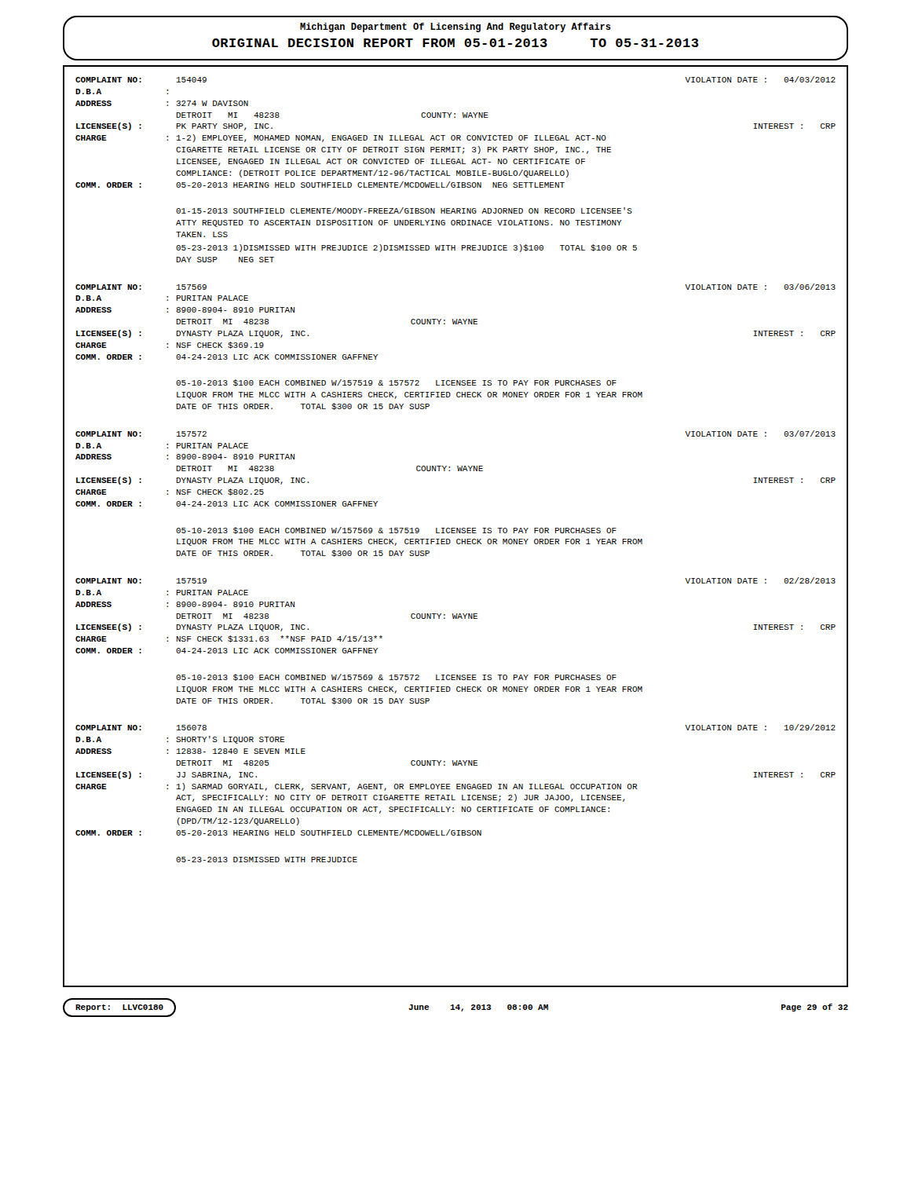Michigan Department Of Licensing And Regulatory Affairs
ORIGINAL DECISION REPORT FROM 05-01-2013 TO 05-31-2013
| COMPLAINT NO: | | 154049 | VIOLATION DATE : 04/03/2012 |
| D.B.A | : | |
| ADDRESS | : | 3274 W DAVISON |
| | | DETROIT MI 48238 COUNTY: WAYNE |
| LICENSEE(S) : | | PK PARTY SHOP, INC. | INTEREST : CRP |
| CHARGE | : | 1-2) EMPLOYEE, MOHAMED NOMAN, ENGAGED IN ILLEGAL ACT OR CONVICTED OF ILLEGAL ACT-NO CIGARETTE RETAIL LICENSE OR CITY OF DETROIT SIGN PERMIT; 3) PK PARTY SHOP, INC., THE LICENSEE, ENGAGED IN ILLEGAL ACT OR CONVICTED OF ILLEGAL ACT- NO CERTIFICATE OF COMPLIANCE: (DETROIT POLICE DEPARTMENT/12-96/TACTICAL MOBILE-BUGLO/QUARELLO) |
| COMM. ORDER : | | 05-20-2013 HEARING HELD SOUTHFIELD CLEMENTE/MCDOWELL/GIBSON NEG SETTLEMENT 01-15-2013 SOUTHFIELD CLEMENTE/MOODY-FREEZA/GIBSON HEARING ADJORNED ON RECORD LICENSEE'S ATTY REQUSTED TO ASCERTAIN DISPOSITION OF UNDERLYING ORDINACE VIOLATIONS. NO TESTIMONY TAKEN. LSS 05-23-2013 1)DISMISSED WITH PREJUDICE 2)DISMISSED WITH PREJUDICE 3)$100 TOTAL $100 OR 5 DAY SUSP NEG SET |
| COMPLAINT NO: | | 157569 | VIOLATION DATE : 03/06/2013 |
| D.B.A | : | PURITAN PALACE |
| ADDRESS | : | 8900-8904- 8910 PURITAN |
| | | DETROIT MI 48238 COUNTY: WAYNE |
| LICENSEE(S) : | | DYNASTY PLAZA LIQUOR, INC. | INTEREST : CRP |
| CHARGE | : | NSF CHECK $369.19 |
| COMM. ORDER : | | 04-24-2013 LIC ACK COMMISSIONER GAFFNEY 05-10-2013 $100 EACH COMBINED W/157519 & 157572 LICENSEE IS TO PAY FOR PURCHASES OF LIQUOR FROM THE MLCC WITH A CASHIERS CHECK, CERTIFIED CHECK OR MONEY ORDER FOR 1 YEAR FROM DATE OF THIS ORDER. TOTAL $300 OR 15 DAY SUSP |
| COMPLAINT NO: | | 157572 | VIOLATION DATE : 03/07/2013 |
| D.B.A | : | PURITAN PALACE |
| ADDRESS | : | 8900-8904- 8910 PURITAN |
| | | DETROIT MI 48238 COUNTY: WAYNE |
| LICENSEE(S) : | | DYNASTY PLAZA LIQUOR, INC. | INTEREST : CRP |
| CHARGE | : | NSF CHECK $802.25 |
| COMM. ORDER : | | 04-24-2013 LIC ACK COMMISSIONER GAFFNEY 05-10-2013 $100 EACH COMBINED W/157569 & 157519 LICENSEE IS TO PAY FOR PURCHASES OF LIQUOR FROM THE MLCC WITH A CASHIERS CHECK, CERTIFIED CHECK OR MONEY ORDER FOR 1 YEAR FROM DATE OF THIS ORDER. TOTAL $300 OR 15 DAY SUSP |
| COMPLAINT NO: | | 157519 | VIOLATION DATE : 02/28/2013 |
| D.B.A | : | PURITAN PALACE |
| ADDRESS | : | 8900-8904- 8910 PURITAN |
| | | DETROIT MI 48238 COUNTY: WAYNE |
| LICENSEE(S) : | | DYNASTY PLAZA LIQUOR, INC. | INTEREST : CRP |
| CHARGE | : | NSF CHECK $1331.63 **NSF PAID 4/15/13** |
| COMM. ORDER : | | 04-24-2013 LIC ACK COMMISSIONER GAFFNEY 05-10-2013 $100 EACH COMBINED W/157569 & 157572 LICENSEE IS TO PAY FOR PURCHASES OF LIQUOR FROM THE MLCC WITH A CASHIERS CHECK, CERTIFIED CHECK OR MONEY ORDER FOR 1 YEAR FROM DATE OF THIS ORDER. TOTAL $300 OR 15 DAY SUSP |
| COMPLAINT NO: | | 156078 | VIOLATION DATE : 10/29/2012 |
| D.B.A | : | SHORTY'S LIQUOR STORE |
| ADDRESS | : | 12838- 12840 E SEVEN MILE |
| | | DETROIT MI 48205 COUNTY: WAYNE |
| LICENSEE(S) : | | JJ SABRINA, INC. | INTEREST : CRP |
| CHARGE | : | 1) SARMAD GORYAIL, CLERK, SERVANT, AGENT, OR EMPLOYEE ENGAGED IN AN ILLEGAL OCCUPATION OR ACT, SPECIFICALLY: NO CITY OF DETROIT CIGARETTE RETAIL LICENSE; 2) JUR JAJOO, LICENSEE, ENGAGED IN AN ILLEGAL OCCUPATION OR ACT, SPECIFICALLY: NO CERTIFICATE OF COMPLIANCE: (DPD/TM/12-123/QUARELLO) |
| COMM. ORDER : | | 05-20-2013 HEARING HELD SOUTHFIELD CLEMENTE/MCDOWELL/GIBSON 05-23-2013 DISMISSED WITH PREJUDICE |
Report: LLVC0180
June 14, 2013 08:00 AM
Page 29 of 32